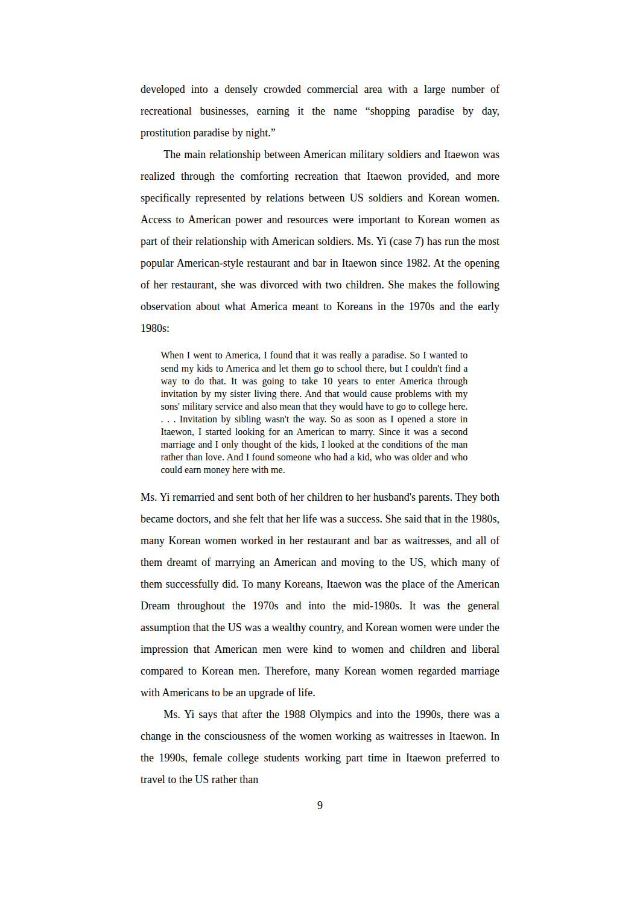developed into a densely crowded commercial area with a large number of recreational businesses, earning it the name “shopping paradise by day, prostitution paradise by night.”
The main relationship between American military soldiers and Itaewon was realized through the comforting recreation that Itaewon provided, and more specifically represented by relations between US soldiers and Korean women. Access to American power and resources were important to Korean women as part of their relationship with American soldiers. Ms. Yi (case 7) has run the most popular American-style restaurant and bar in Itaewon since 1982. At the opening of her restaurant, she was divorced with two children. She makes the following observation about what America meant to Koreans in the 1970s and the early 1980s:
When I went to America, I found that it was really a paradise. So I wanted to send my kids to America and let them go to school there, but I couldn't find a way to do that. It was going to take 10 years to enter America through invitation by my sister living there. And that would cause problems with my sons' military service and also mean that they would have to go to college here. . . . Invitation by sibling wasn't the way. So as soon as I opened a store in Itaewon, I started looking for an American to marry. Since it was a second marriage and I only thought of the kids, I looked at the conditions of the man rather than love. And I found someone who had a kid, who was older and who could earn money here with me.
Ms. Yi remarried and sent both of her children to her husband's parents. They both became doctors, and she felt that her life was a success. She said that in the 1980s, many Korean women worked in her restaurant and bar as waitresses, and all of them dreamt of marrying an American and moving to the US, which many of them successfully did. To many Koreans, Itaewon was the place of the American Dream throughout the 1970s and into the mid-1980s. It was the general assumption that the US was a wealthy country, and Korean women were under the impression that American men were kind to women and children and liberal compared to Korean men. Therefore, many Korean women regarded marriage with Americans to be an upgrade of life.
Ms. Yi says that after the 1988 Olympics and into the 1990s, there was a change in the consciousness of the women working as waitresses in Itaewon. In the 1990s, female college students working part time in Itaewon preferred to travel to the US rather than
9